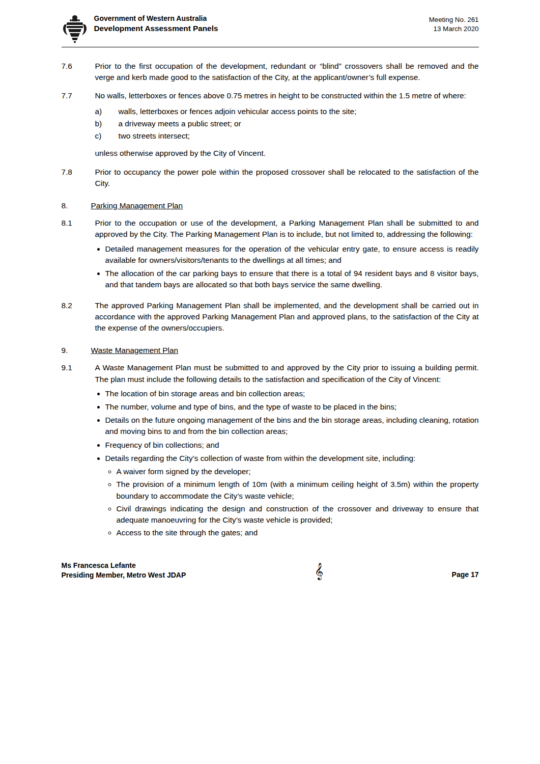Government of Western Australia
Development Assessment Panels
Meeting No. 261
13 March 2020
7.6
Prior to the first occupation of the development, redundant or “blind” crossovers shall be removed and the verge and kerb made good to the satisfaction of the City, at the applicant/owner’s full expense.
7.7
No walls, letterboxes or fences above 0.75 metres in height to be constructed within the 1.5 metre of where:
a) walls, letterboxes or fences adjoin vehicular access points to the site;
b) a driveway meets a public street; or
c) two streets intersect;
unless otherwise approved by the City of Vincent.
7.8
Prior to occupancy the power pole within the proposed crossover shall be relocated to the satisfaction of the City.
8.
Parking Management Plan
8.1
Prior to the occupation or use of the development, a Parking Management Plan shall be submitted to and approved by the City. The Parking Management Plan is to include, but not limited to, addressing the following:
Detailed management measures for the operation of the vehicular entry gate, to ensure access is readily available for owners/visitors/tenants to the dwellings at all times; and
The allocation of the car parking bays to ensure that there is a total of 94 resident bays and 8 visitor bays, and that tandem bays are allocated so that both bays service the same dwelling.
8.2
The approved Parking Management Plan shall be implemented, and the development shall be carried out in accordance with the approved Parking Management Plan and approved plans, to the satisfaction of the City at the expense of the owners/occupiers.
9.
Waste Management Plan
9.1
A Waste Management Plan must be submitted to and approved by the City prior to issuing a building permit. The plan must include the following details to the satisfaction and specification of the City of Vincent:
The location of bin storage areas and bin collection areas;
The number, volume and type of bins, and the type of waste to be placed in the bins;
Details on the future ongoing management of the bins and the bin storage areas, including cleaning, rotation and moving bins to and from the bin collection areas;
Frequency of bin collections; and
Details regarding the City’s collection of waste from within the development site, including:
A waiver form signed by the developer;
The provision of a minimum length of 10m (with a minimum ceiling height of 3.5m) within the property boundary to accommodate the City’s waste vehicle;
Civil drawings indicating the design and construction of the crossover and driveway to ensure that adequate manoeuvring for the City’s waste vehicle is provided;
Access to the site through the gates; and
Ms Francesca Lefante
Presiding Member, Metro West JDAP
 𝄞 
Page 17